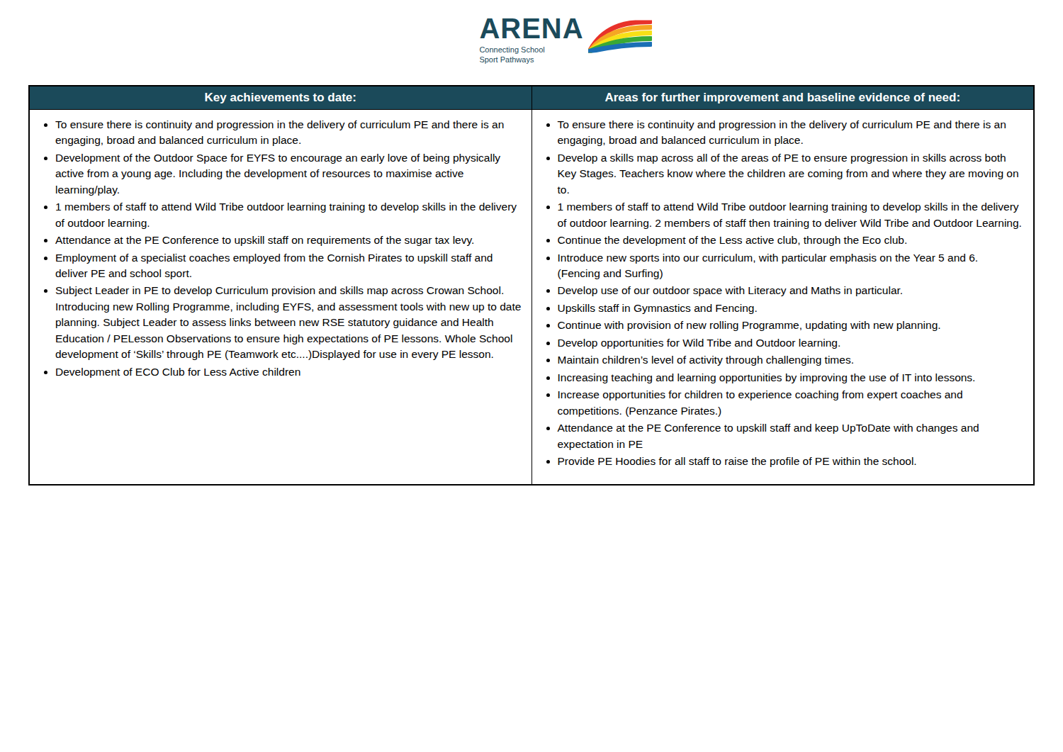ARENA
Connecting School
Sport Pathways
| Key achievements to date: | Areas for further improvement and baseline evidence of need: |
| --- | --- |
| To ensure there is continuity and progression in the delivery of curriculum PE and there is an engaging, broad and balanced curriculum in place. Development of the Outdoor Space for EYFS to encourage an early love of being physically active from a young age. Including the development of resources to maximise active learning/play. 1 members of staff to attend Wild Tribe outdoor learning training to develop skills in the delivery of outdoor learning. Attendance at the PE Conference to upskill staff on requirements of the sugar tax levy. Employment of a specialist coaches employed from the Cornish Pirates to upskill staff and deliver PE and school sport. Subject Leader in PE to develop Curriculum provision and skills map across Crowan School. Introducing new Rolling Programme, including EYFS, and assessment tools with new up to date planning. Subject Leader to assess links between new RSE statutory guidance and Health Education / PELesson Observations to ensure high expectations of PE lessons. Whole School development of ‘Skills’ through PE (Teamwork etc....)Displayed for use in every PE lesson. Development of ECO Club for Less Active children | To ensure there is continuity and progression in the delivery of curriculum PE and there is an engaging, broad and balanced curriculum in place. Develop a skills map across all of the areas of PE to ensure progression in skills across both Key Stages. Teachers know where the children are coming from and where they are moving on to. 1 members of staff to attend Wild Tribe outdoor learning training to develop skills in the delivery of outdoor learning. 2 members of staff then training to deliver Wild Tribe and Outdoor Learning. Continue the development of the Less active club, through the Eco club. Introduce new sports into our curriculum, with particular emphasis on the Year 5 and 6. (Fencing and Surfing) Develop use of our outdoor space with Literacy and Maths in particular. Upskills staff in Gymnastics and Fencing. Continue with provision of new rolling Programme, updating with new planning. Develop opportunities for Wild Tribe and Outdoor learning. Maintain children’s level of activity through challenging times. Increasing teaching and learning opportunities by improving the use of IT into lessons. Increase opportunities for children to experience coaching from expert coaches and competitions. (Penzance Pirates.) Attendance at the PE Conference to upskill staff and keep UpToDate with changes and expectation in PE Provide PE Hoodies for all staff to raise the profile of PE within the school. |